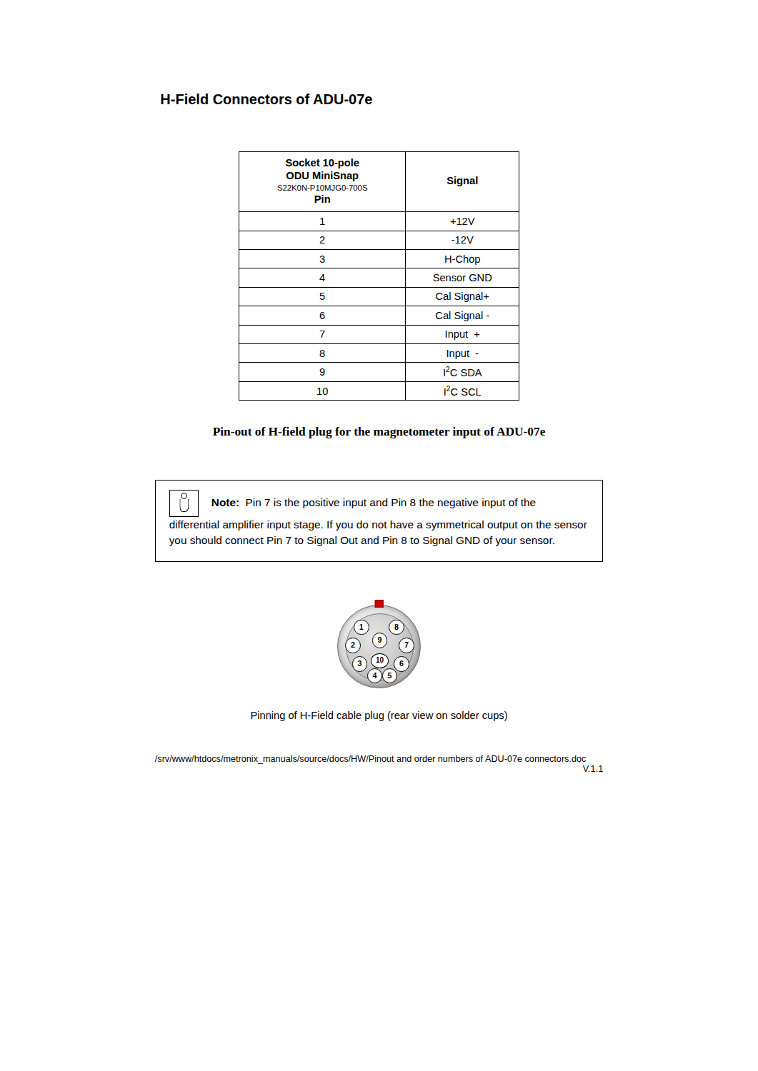H-Field Connectors of ADU-07e
| Socket 10-pole ODU MiniSnap S22K0N-P10MJG0-700S Pin | Signal |
| --- | --- |
| 1 | +12V |
| 2 | -12V |
| 3 | H-Chop |
| 4 | Sensor GND |
| 5 | Cal Signal+ |
| 6 | Cal Signal - |
| 7 | Input + |
| 8 | Input - |
| 9 | I 2 C SDA |
| 10 | I 2 C SCL |
Pin-out of H-field plug for the magnetometer input of ADU-07e
Note: Pin 7 is the positive input and Pin 8 the negative input of the differential amplifier input stage. If you do not have a symmetrical output on the sensor you should connect Pin 7 to Signal Out and Pin 8 to Signal GND of your sensor.
1
2
3
4
5
6
7
8
9
10
Pinning of H-Field cable plug (rear view on solder cups)
/srv/www/htdocs/metronix_manuals/source/docs/HW/Pinout and order numbers of ADU-07e connectors.doc V.1.1